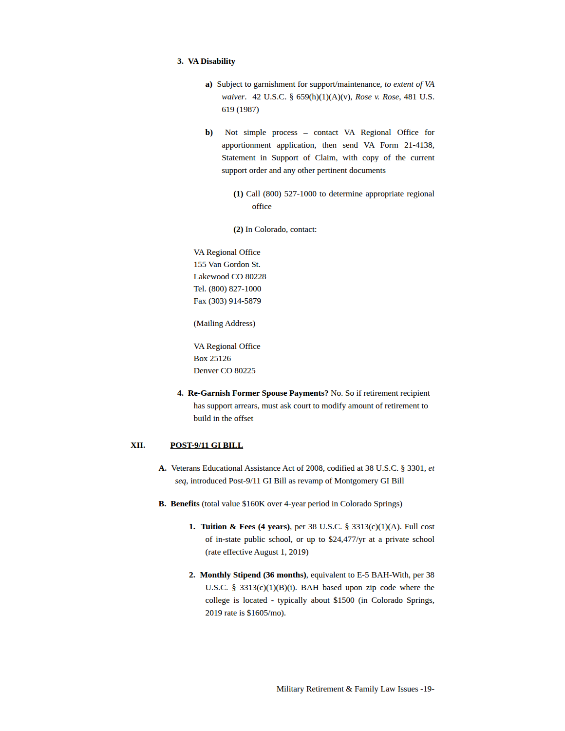3. VA Disability
a) Subject to garnishment for support/maintenance, to extent of VA waiver. 42 U.S.C. § 659(h)(1)(A)(v), Rose v. Rose, 481 U.S. 619 (1987)
b) Not simple process – contact VA Regional Office for apportionment application, then send VA Form 21-4138, Statement in Support of Claim, with copy of the current support order and any other pertinent documents
(1) Call (800) 527-1000 to determine appropriate regional office
(2) In Colorado, contact:
VA Regional Office
155 Van Gordon St.
Lakewood CO 80228
Tel. (800) 827-1000
Fax (303) 914-5879
(Mailing Address)
VA Regional Office
Box 25126
Denver CO 80225
4. Re-Garnish Former Spouse Payments? No. So if retirement recipient has support arrears, must ask court to modify amount of retirement to build in the offset
XII. POST-9/11 GI BILL
A. Veterans Educational Assistance Act of 2008, codified at 38 U.S.C. § 3301, et seq, introduced Post-9/11 GI Bill as revamp of Montgomery GI Bill
B. Benefits (total value $160K over 4-year period in Colorado Springs)
1. Tuition & Fees (4 years), per 38 U.S.C. § 3313(c)(1)(A). Full cost of in-state public school, or up to $24,477/yr at a private school (rate effective August 1, 2019)
2. Monthly Stipend (36 months), equivalent to E-5 BAH-With, per 38 U.S.C. § 3313(c)(1)(B)(i). BAH based upon zip code where the college is located - typically about $1500 (in Colorado Springs, 2019 rate is $1605/mo).
Military Retirement & Family Law Issues -19-